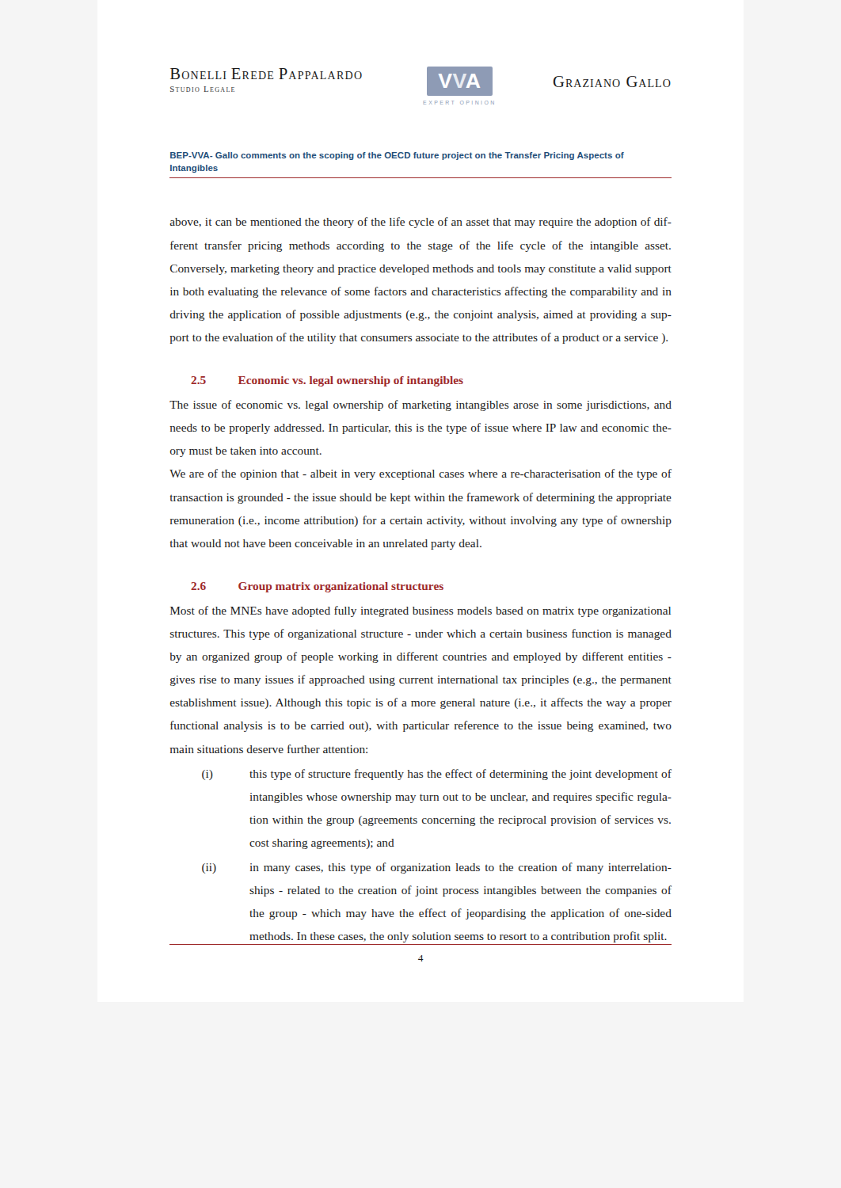Bonelli Erede Pappalardo
Studio Legale
VVA
Expert Opinion
Graziano Gallo
BEP-VVA- Gallo comments on the scoping of the OECD future project on the Transfer Pricing Aspects of Intangibles
above, it can be mentioned the theory of the life cycle of an asset that may require the adoption of different transfer pricing methods according to the stage of the life cycle of the intangible asset. Conversely, marketing theory and practice developed methods and tools may constitute a valid support in both evaluating the relevance of some factors and characteristics affecting the comparability and in driving the application of possible adjustments (e.g., the conjoint analysis, aimed at providing a support to the evaluation of the utility that consumers associate to the attributes of a product or a service ).
2.5 Economic vs. legal ownership of intangibles
The issue of economic vs. legal ownership of marketing intangibles arose in some jurisdictions, and needs to be properly addressed. In particular, this is the type of issue where IP law and economic theory must be taken into account.
We are of the opinion that - albeit in very exceptional cases where a re-characterisation of the type of transaction is grounded - the issue should be kept within the framework of determining the appropriate remuneration (i.e., income attribution) for a certain activity, without involving any type of ownership that would not have been conceivable in an unrelated party deal.
2.6 Group matrix organizational structures
Most of the MNEs have adopted fully integrated business models based on matrix type organizational structures. This type of organizational structure - under which a certain business function is managed by an organized group of people working in different countries and employed by different entities - gives rise to many issues if approached using current international tax principles (e.g., the permanent establishment issue). Although this topic is of a more general nature (i.e., it affects the way a proper functional analysis is to be carried out), with particular reference to the issue being examined, two main situations deserve further attention:
(i) this type of structure frequently has the effect of determining the joint development of intangibles whose ownership may turn out to be unclear, and requires specific regulation within the group (agreements concerning the reciprocal provision of services vs. cost sharing agreements); and
(ii) in many cases, this type of organization leads to the creation of many interrelationships - related to the creation of joint process intangibles between the companies of the group - which may have the effect of jeopardising the application of one-sided methods. In these cases, the only solution seems to resort to a contribution profit split.
4